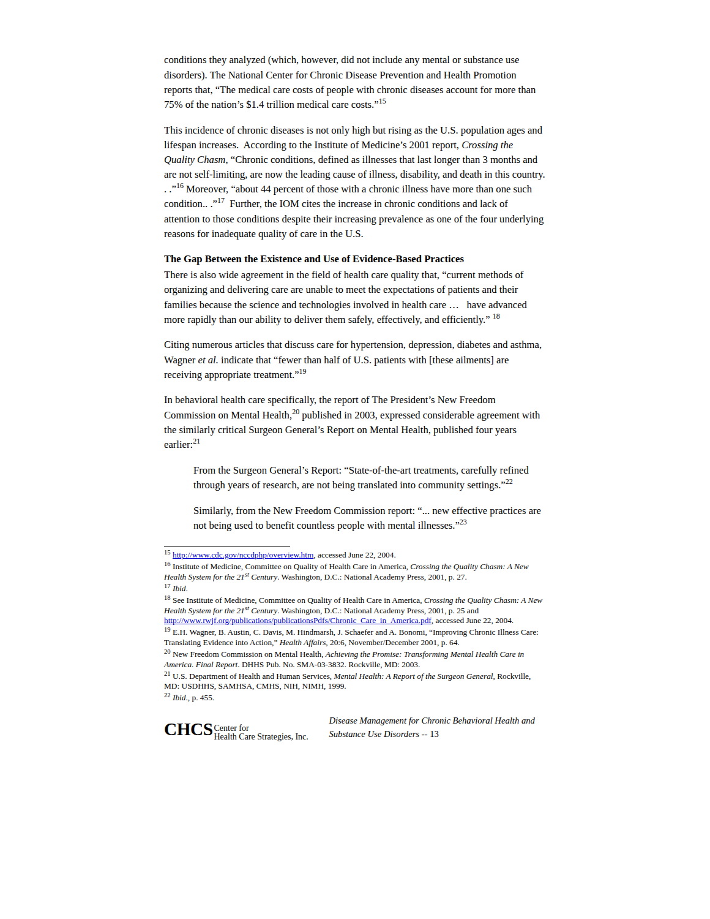conditions they analyzed (which, however, did not include any mental or substance use disorders). The National Center for Chronic Disease Prevention and Health Promotion reports that, “The medical care costs of people with chronic diseases account for more than 75% of the nation’s $1.4 trillion medical care costs.”15
This incidence of chronic diseases is not only high but rising as the U.S. population ages and lifespan increases. According to the Institute of Medicine’s 2001 report, Crossing the Quality Chasm, “Chronic conditions, defined as illnesses that last longer than 3 months and are not self-limiting, are now the leading cause of illness, disability, and death in this country. . .”16 Moreover, “about 44 percent of those with a chronic illness have more than one such condition.. .”17 Further, the IOM cites the increase in chronic conditions and lack of attention to those conditions despite their increasing prevalence as one of the four underlying reasons for inadequate quality of care in the U.S.
The Gap Between the Existence and Use of Evidence-Based Practices
There is also wide agreement in the field of health care quality that, “current methods of organizing and delivering care are unable to meet the expectations of patients and their families because the science and technologies involved in health care … have advanced more rapidly than our ability to deliver them safely, effectively, and efficiently.” 18
Citing numerous articles that discuss care for hypertension, depression, diabetes and asthma, Wagner et al. indicate that “fewer than half of U.S. patients with [these ailments] are receiving appropriate treatment.”19
In behavioral health care specifically, the report of The President’s New Freedom Commission on Mental Health,20 published in 2003, expressed considerable agreement with the similarly critical Surgeon General’s Report on Mental Health, published four years earlier:21
From the Surgeon General’s Report: “State-of-the-art treatments, carefully refined through years of research, are not being translated into community settings.”22
Similarly, from the New Freedom Commission report: “... new effective practices are not being used to benefit countless people with mental illnesses.”23
15 http://www.cdc.gov/nccdphp/overview.htm, accessed June 22, 2004.
16 Institute of Medicine, Committee on Quality of Health Care in America, Crossing the Quality Chasm: A New Health System for the 21st Century. Washington, D.C.: National Academy Press, 2001, p. 27.
17 Ibid.
18 See Institute of Medicine, Committee on Quality of Health Care in America, Crossing the Quality Chasm: A New Health System for the 21st Century. Washington, D.C.: National Academy Press, 2001, p. 25 and http://www.rwjf.org/publications/publicationsPdfs/Chronic_Care_in_America.pdf, accessed June 22, 2004.
19 E.H. Wagner, B. Austin, C. Davis, M. Hindmarsh, J. Schaefer and A. Bonomi, “Improving Chronic Illness Care: Translating Evidence into Action,” Health Affairs, 20:6, November/December 2001, p. 64.
20 New Freedom Commission on Mental Health, Achieving the Promise: Transforming Mental Health Care in America. Final Report. DHHS Pub. No. SMA-03-3832. Rockville, MD: 2003.
21 U.S. Department of Health and Human Services, Mental Health: A Report of the Surgeon General, Rockville, MD: USDHHS, SAMHSA, CMHS, NIH, NIMH, 1999.
22 Ibid., p. 455.
CHCS Center for Health Care Strategies, Inc.
Disease Management for Chronic Behavioral Health and Substance Use Disorders -- 13